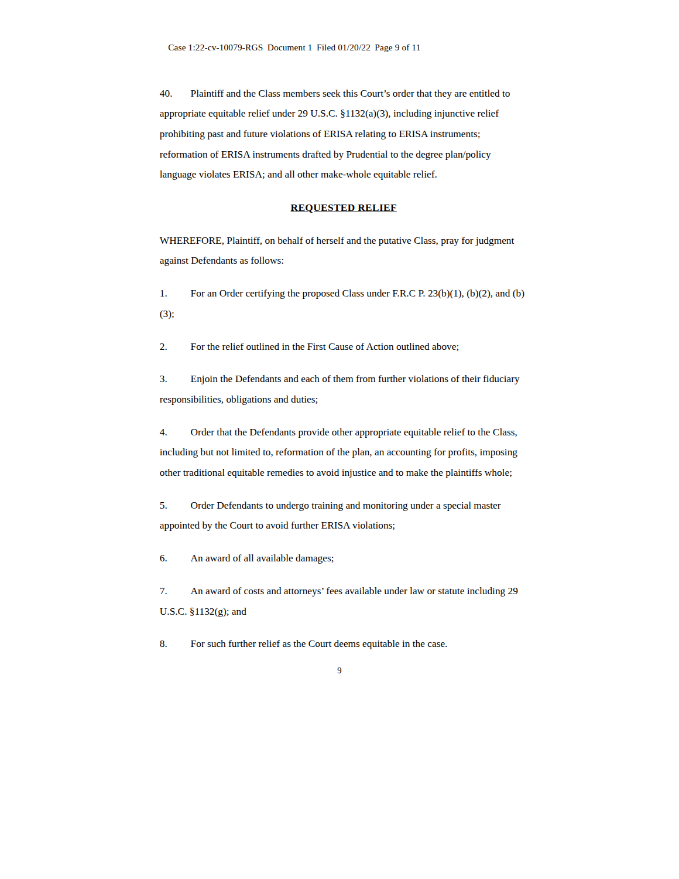Case 1:22-cv-10079-RGS Document 1 Filed 01/20/22 Page 9 of 11
40. Plaintiff and the Class members seek this Court’s order that they are entitled to appropriate equitable relief under 29 U.S.C. §1132(a)(3), including injunctive relief prohibiting past and future violations of ERISA relating to ERISA instruments; reformation of ERISA instruments drafted by Prudential to the degree plan/policy language violates ERISA; and all other make-whole equitable relief.
REQUESTED RELIEF
WHEREFORE, Plaintiff, on behalf of herself and the putative Class, pray for judgment against Defendants as follows:
1. For an Order certifying the proposed Class under F.R.C P. 23(b)(1), (b)(2), and (b)(3);
2. For the relief outlined in the First Cause of Action outlined above;
3. Enjoin the Defendants and each of them from further violations of their fiduciary responsibilities, obligations and duties;
4. Order that the Defendants provide other appropriate equitable relief to the Class, including but not limited to, reformation of the plan, an accounting for profits, imposing other traditional equitable remedies to avoid injustice and to make the plaintiffs whole;
5. Order Defendants to undergo training and monitoring under a special master appointed by the Court to avoid further ERISA violations;
6. An award of all available damages;
7. An award of costs and attorneys’ fees available under law or statute including 29 U.S.C. §1132(g); and
8. For such further relief as the Court deems equitable in the case.
9